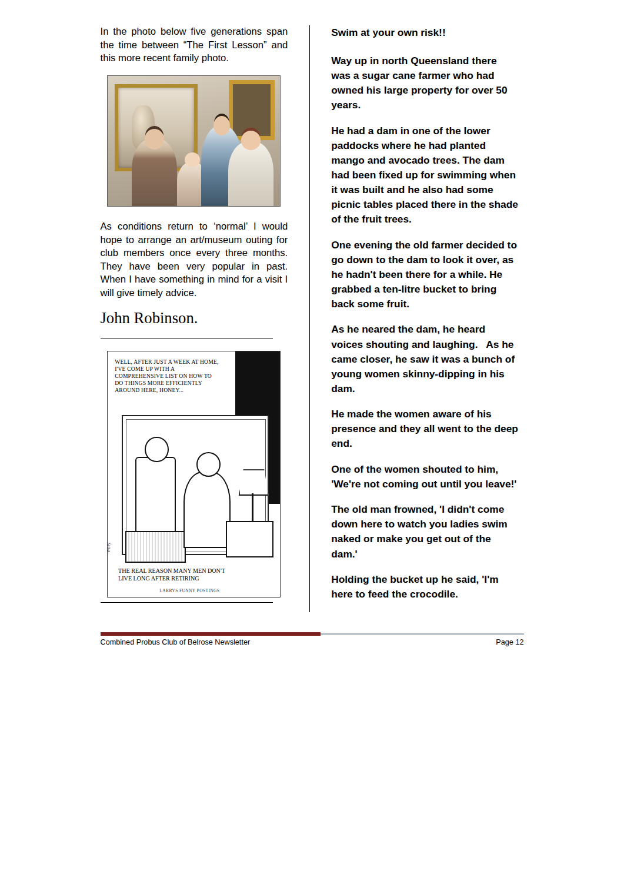In the photo below five generations span the time between “The First Lesson” and this more recent family photo.
As conditions return to ‘normal’ I would hope to arrange an art/museum outing for club members once every three months. They have been very popular in past. When I have something in mind for a visit I will give timely advice.
John Robinson.
Well, after just a week at home, I've come up with a comprehensive list on how to do things more efficiently around here, honey...
Wiley
The real reason many men don't live long after retiring
Larrys Funny Postings
Swim at your own risk!!
Way up in north Queensland there was a sugar cane farmer who had owned his large property for over 50 years.
He had a dam in one of the lower paddocks where he had planted mango and avocado trees. The dam had been fixed up for swimming when it was built and he also had some picnic tables placed there in the shade of the fruit trees.
One evening the old farmer decided to go down to the dam to look it over, as he hadn't been there for a while. He grabbed a ten-litre bucket to bring back some fruit.
As he neared the dam, he heard voices shouting and laughing. As he came closer, he saw it was a bunch of young women skinny-dipping in his dam.
He made the women aware of his presence and they all went to the deep end.
One of the women shouted to him, 'We're not coming out until you leave!'
The old man frowned, 'I didn't come down here to watch you ladies swim naked or make you get out of the dam.'
Holding the bucket up he said, 'I'm here to feed the crocodile.
Combined Probus Club of Belrose Newsletter Page 12